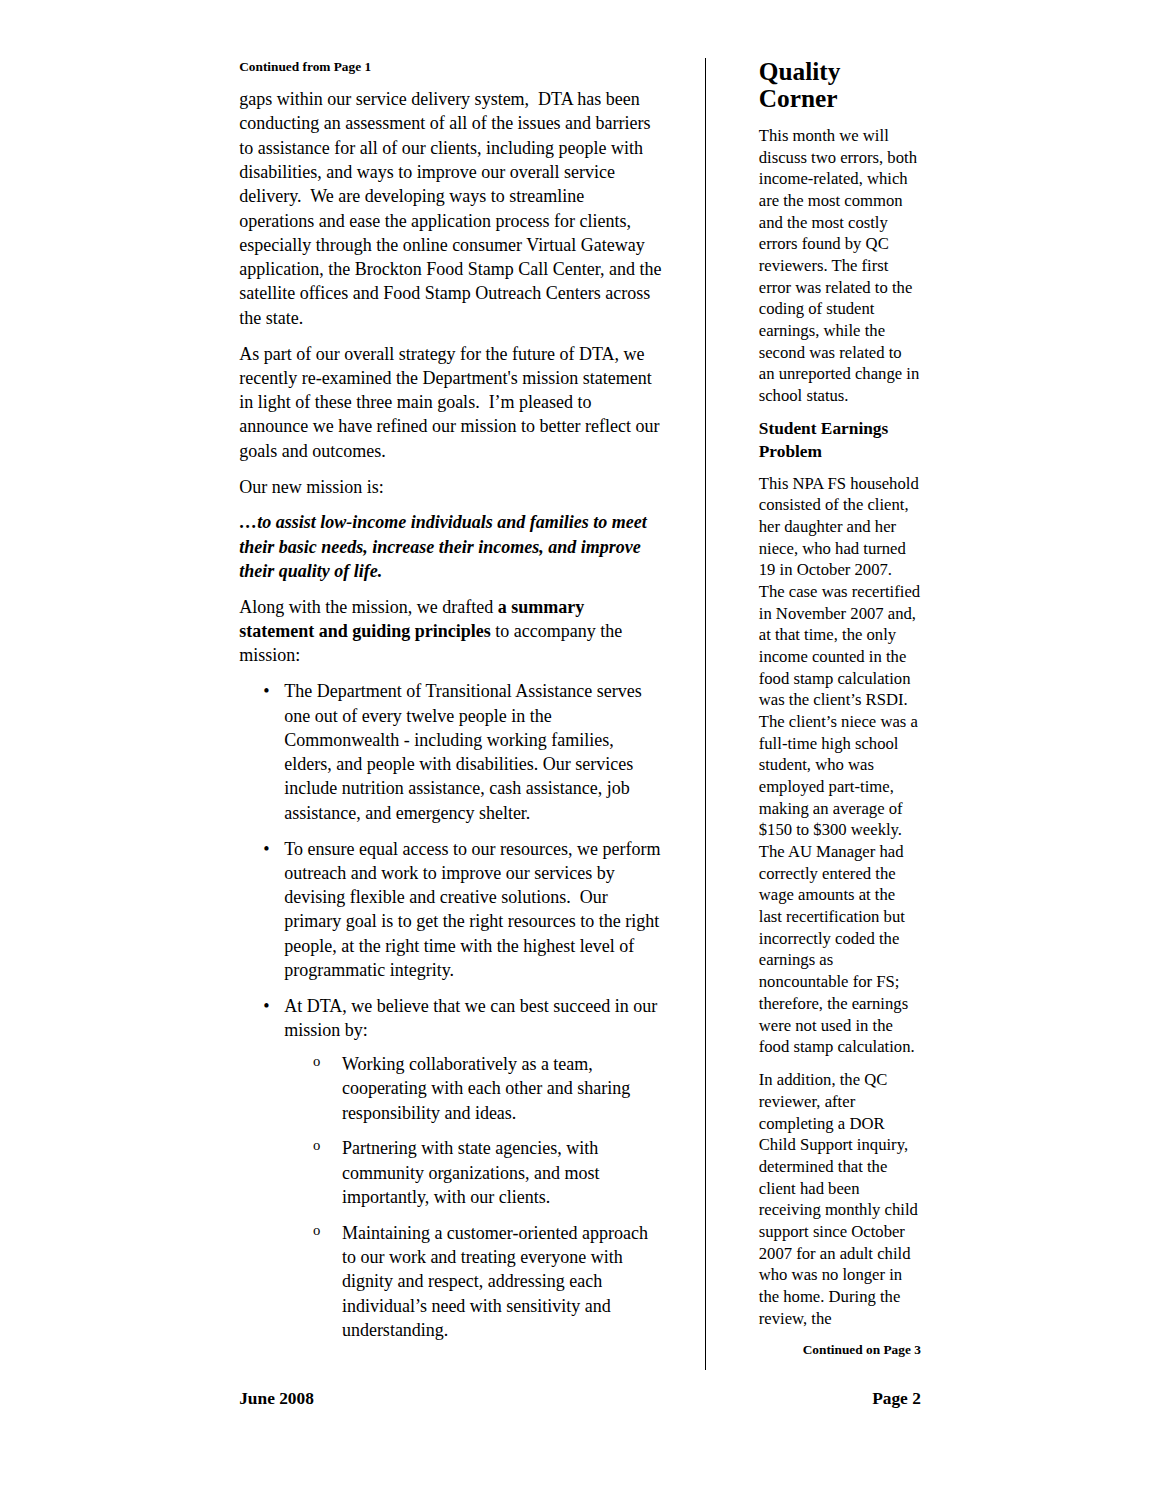Continued from Page 1
gaps within our service delivery system, DTA has been conducting an assessment of all of the issues and barriers to assistance for all of our clients, including people with disabilities, and ways to improve our overall service delivery. We are developing ways to streamline operations and ease the application process for clients, especially through the online consumer Virtual Gateway application, the Brockton Food Stamp Call Center, and the satellite offices and Food Stamp Outreach Centers across the state.
As part of our overall strategy for the future of DTA, we recently re-examined the Department's mission statement in light of these three main goals. I’m pleased to announce we have refined our mission to better reflect our goals and outcomes.
Our new mission is:
…to assist low-income individuals and families to meet their basic needs, increase their incomes, and improve their quality of life.
Along with the mission, we drafted a summary statement and guiding principles to accompany the mission:
The Department of Transitional Assistance serves one out of every twelve people in the Commonwealth - including working families, elders, and people with disabilities. Our services include nutrition assistance, cash assistance, job assistance, and emergency shelter.
To ensure equal access to our resources, we perform outreach and work to improve our services by devising flexible and creative solutions. Our primary goal is to get the right resources to the right people, at the right time with the highest level of programmatic integrity.
At DTA, we believe that we can best succeed in our mission by:
Working collaboratively as a team, cooperating with each other and sharing responsibility and ideas.
Partnering with state agencies, with community organizations, and most importantly, with our clients.
Maintaining a customer-oriented approach to our work and treating everyone with dignity and respect, addressing each individual’s need with sensitivity and understanding.
Quality Corner
This month we will discuss two errors, both income-related, which are the most common and the most costly errors found by QC reviewers. The first error was related to the coding of student earnings, while the second was related to an unreported change in school status.
Student Earnings Problem
This NPA FS household consisted of the client, her daughter and her niece, who had turned 19 in October 2007. The case was recertified in November 2007 and, at that time, the only income counted in the food stamp calculation was the client’s RSDI. The client’s niece was a full-time high school student, who was employed part-time, making an average of $150 to $300 weekly. The AU Manager had correctly entered the wage amounts at the last recertification but incorrectly coded the earnings as noncountable for FS; therefore, the earnings were not used in the food stamp calculation.
In addition, the QC reviewer, after completing a DOR Child Support inquiry, determined that the client had been receiving monthly child support since October 2007 for an adult child who was no longer in the home. During the review, the
Continued on Page 3
June 2008 Page 2